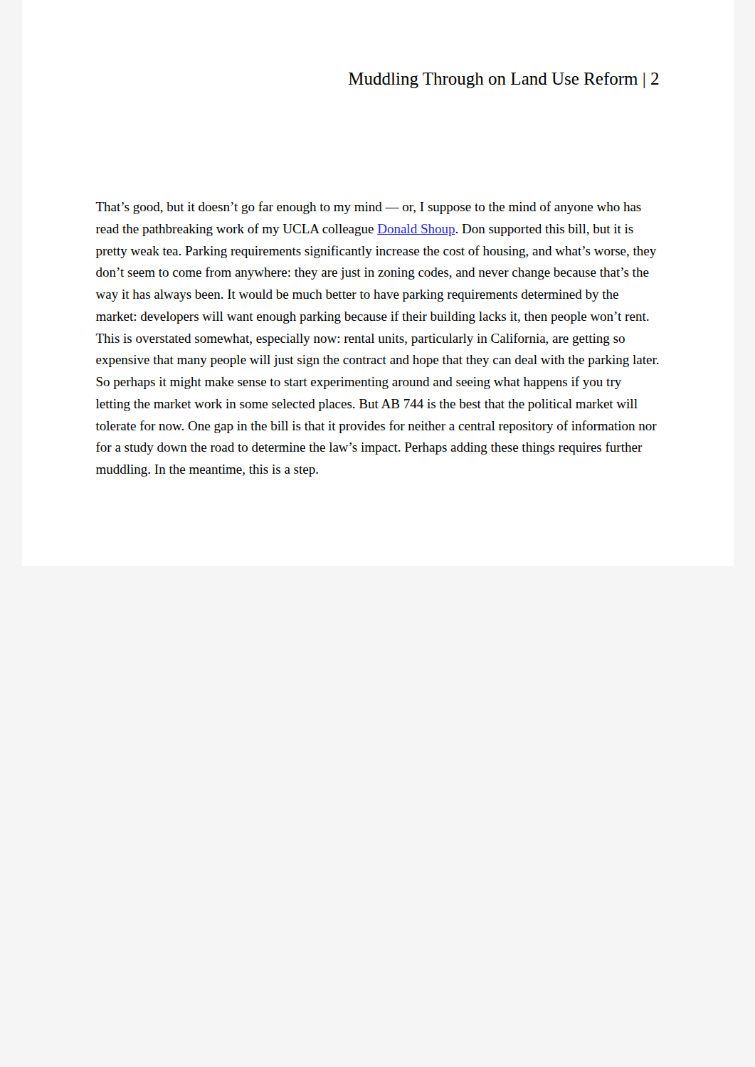Muddling Through on Land Use Reform | 2
That’s good, but it doesn’t go far enough to my mind — or, I suppose to the mind of anyone who has read the pathbreaking work of my UCLA colleague Donald Shoup. Don supported this bill, but it is pretty weak tea. Parking requirements significantly increase the cost of housing, and what’s worse, they don’t seem to come from anywhere: they are just in zoning codes, and never change because that’s the way it has always been. It would be much better to have parking requirements determined by the market: developers will want enough parking because if their building lacks it, then people won’t rent. This is overstated somewhat, especially now: rental units, particularly in California, are getting so expensive that many people will just sign the contract and hope that they can deal with the parking later. So perhaps it might make sense to start experimenting around and seeing what happens if you try letting the market work in some selected places. But AB 744 is the best that the political market will tolerate for now. One gap in the bill is that it provides for neither a central repository of information nor for a study down the road to determine the law’s impact. Perhaps adding these things requires further muddling. In the meantime, this is a step.